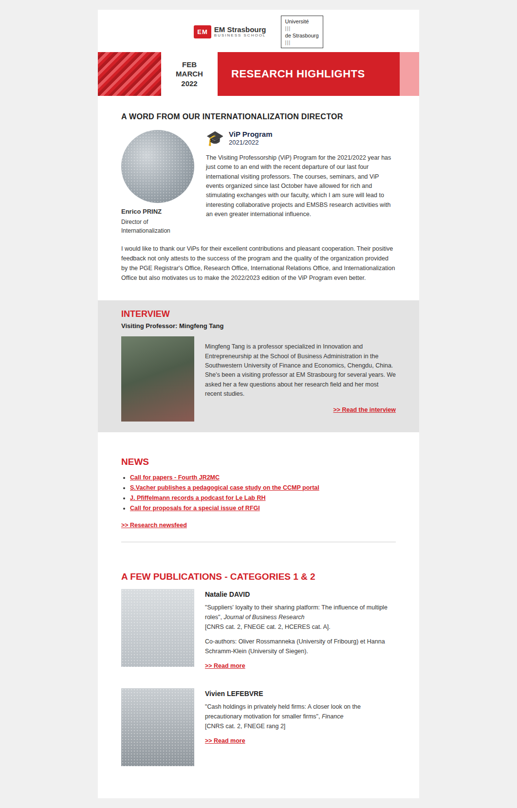EM EM Strasbourg BUSINESS SCHOOL
Université ||| de Strasbourg |||
FEB MARCH 2022
RESEARCH HIGHLIGHTS
A WORD FROM OUR INTERNATIONALIZATION DIRECTOR
Enrico PRINZ Director of
Internationalization
🎓 ViP Program 2021/2022
The Visiting Professorship (ViP) Program for the 2021/2022 year has just come to an end with the recent departure of our last four international visiting professors. The courses, seminars, and ViP events organized since last October have allowed for rich and stimulating exchanges with our faculty, which I am sure will lead to interesting collaborative projects and EMSBS research activities with an even greater international influence.
I would like to thank our ViPs for their excellent contributions and pleasant cooperation. Their positive feedback not only attests to the success of the program and the quality of the organization provided by the PGE Registrar's Office, Research Office, International Relations Office, and Internationalization Office but also motivates us to make the 2022/2023 edition of the ViP Program even better.
INTERVIEW
Visiting Professor: Mingfeng Tang
Mingfeng Tang is a professor specialized in Innovation and Entrepreneurship at the School of Business Administration in the Southwestern University of Finance and Economics, Chengdu, China. She's been a visiting professor at EM Strasbourg for several years. We asked her a few questions about her research field and her most recent studies.
>> Read the interview
NEWS
Call for papers - Fourth JR2MC
S.Vacher publishes a pedagogical case study on the CCMP portal
J. Pfiffelmann records a podcast for Le Lab RH
Call for proposals for a special issue of RFGI
>> Research newsfeed
A FEW PUBLICATIONS - CATEGORIES 1 & 2
Natalie DAVID
"Suppliers' loyalty to their sharing platform: The influence of multiple roles", Journal of Business Research
[CNRS cat. 2, FNEGE cat. 2, HCERES cat. A].
Co-authors: Oliver Rossmanneka (University of Fribourg) et Hanna Schramm-Klein (University of Siegen).
>> Read more
Vivien LEFEBVRE
"Cash holdings in privately held firms: A closer look on the precautionary motivation for smaller firms", Finance
[CNRS cat. 2, FNEGE rang 2]
>> Read more